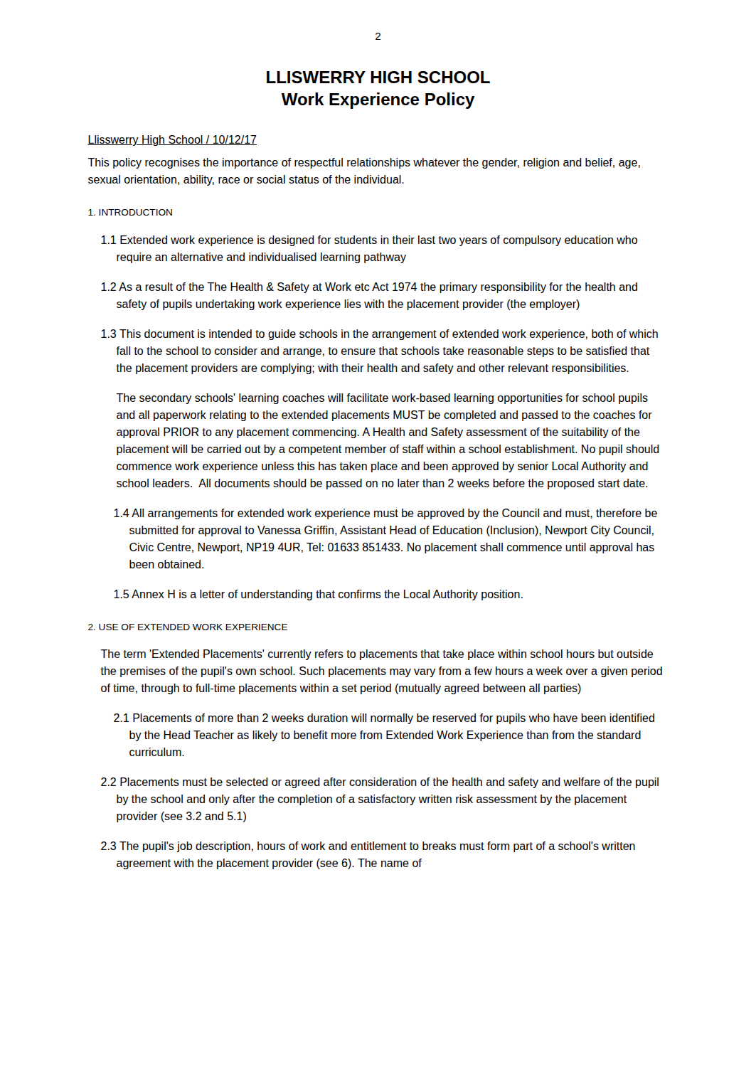2
LLISWERRY HIGH SCHOOL
Work Experience Policy
Llisswerry High School / 10/12/17
This policy recognises the importance of respectful relationships whatever the gender, religion and belief, age, sexual orientation, ability, race or social status of the individual.
1. Introduction
1.1 Extended work experience is designed for students in their last two years of compulsory education who require an alternative and individualised learning pathway
1.2 As a result of the The Health & Safety at Work etc Act 1974 the primary responsibility for the health and safety of pupils undertaking work experience lies with the placement provider (the employer)
1.3 This document is intended to guide schools in the arrangement of extended work experience, both of which fall to the school to consider and arrange, to ensure that schools take reasonable steps to be satisfied that the placement providers are complying; with their health and safety and other relevant responsibilities.
The secondary schools' learning coaches will facilitate work-based learning opportunities for school pupils and all paperwork relating to the extended placements MUST be completed and passed to the coaches for approval PRIOR to any placement commencing. A Health and Safety assessment of the suitability of the placement will be carried out by a competent member of staff within a school establishment. No pupil should commence work experience unless this has taken place and been approved by senior Local Authority and school leaders. All documents should be passed on no later than 2 weeks before the proposed start date.
1.4 All arrangements for extended work experience must be approved by the Council and must, therefore be submitted for approval to Vanessa Griffin, Assistant Head of Education (Inclusion), Newport City Council, Civic Centre, Newport, NP19 4UR, Tel: 01633 851433. No placement shall commence until approval has been obtained.
1.5 Annex H is a letter of understanding that confirms the Local Authority position.
2. Use of Extended Work Experience
The term 'Extended Placements' currently refers to placements that take place within school hours but outside the premises of the pupil's own school. Such placements may vary from a few hours a week over a given period of time, through to full-time placements within a set period (mutually agreed between all parties)
2.1 Placements of more than 2 weeks duration will normally be reserved for pupils who have been identified by the Head Teacher as likely to benefit more from Extended Work Experience than from the standard curriculum.
2.2 Placements must be selected or agreed after consideration of the health and safety and welfare of the pupil by the school and only after the completion of a satisfactory written risk assessment by the placement provider (see 3.2 and 5.1)
2.3 The pupil's job description, hours of work and entitlement to breaks must form part of a school's written agreement with the placement provider (see 6). The name of